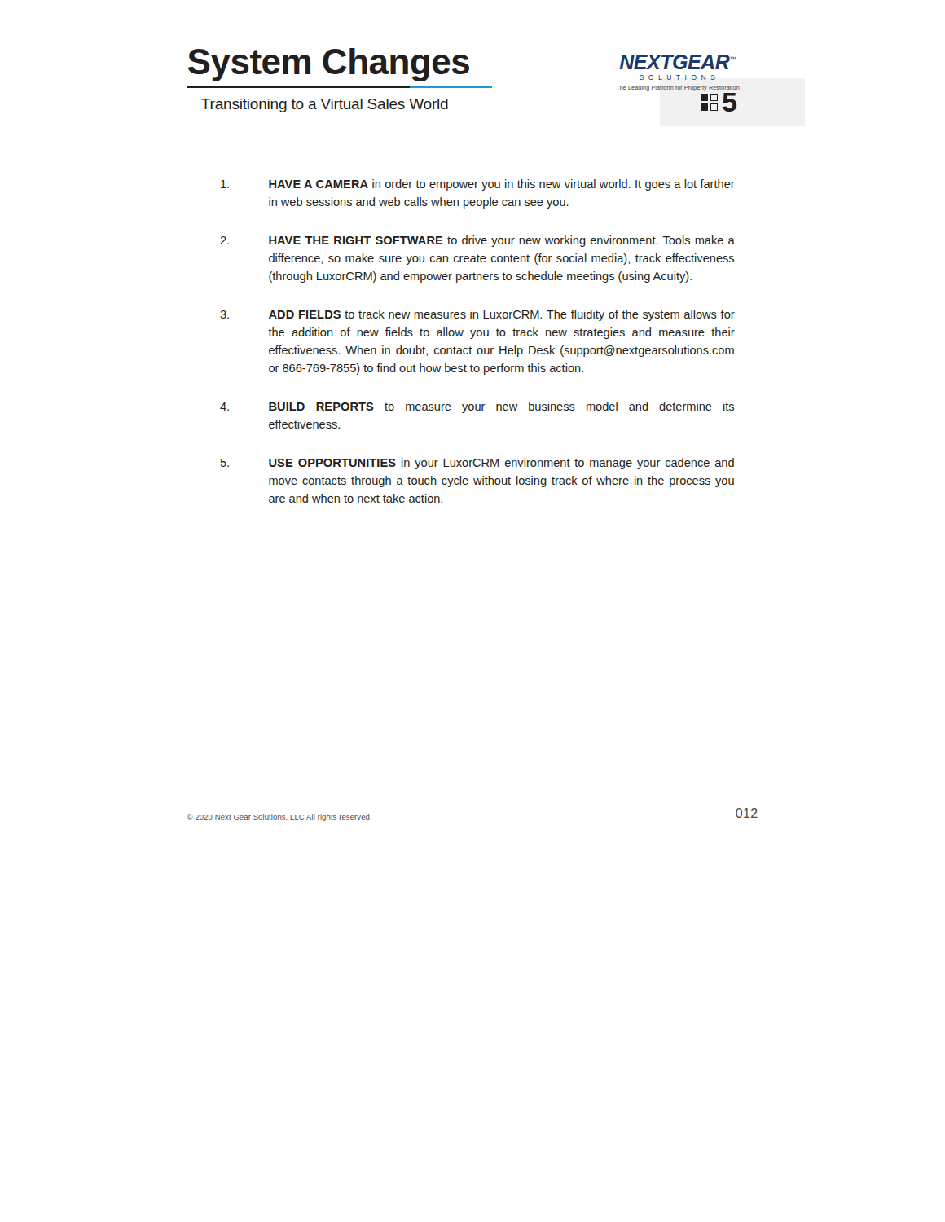NEXT GEAR™
SOLUTIONS
The Leading Platform for Property Restoration
System Changes
Transitioning to a Virtual Sales World
5
HAVE A CAMERA in order to empower you in this new virtual world. It goes a lot farther in web sessions and web calls when people can see you.
HAVE THE RIGHT SOFTWARE to drive your new working environment. Tools make a difference, so make sure you can create content (for social media), track effectiveness (through LuxorCRM) and empower partners to schedule meetings (using Acuity).
ADD FIELDS to track new measures in LuxorCRM. The fluidity of the system allows for the addition of new fields to allow you to track new strategies and measure their effectiveness. When in doubt, contact our Help Desk (support@nextgearsolutions.com or 866-769-7855) to find out how best to perform this action.
BUILD REPORTS to measure your new business model and determine its effectiveness.
USE OPPORTUNITIES in your LuxorCRM environment to manage your cadence and move contacts through a touch cycle without losing track of where in the process you are and when to next take action.
© 2020 Next Gear Solutions, LLC All rights reserved.
012